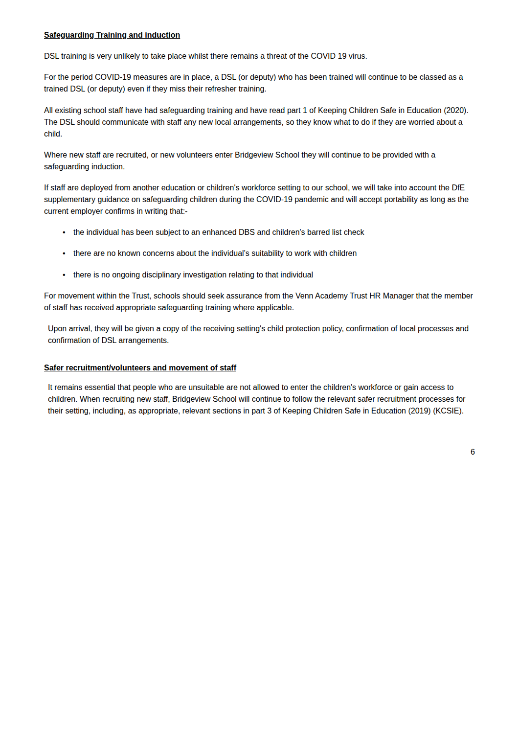Safeguarding Training and induction
DSL training is very unlikely to take place whilst there remains a threat of the COVID 19 virus.
For the period COVID-19 measures are in place, a DSL (or deputy) who has been trained will continue to be classed as a trained DSL (or deputy) even if they miss their refresher training.
All existing school staff have had safeguarding training and have read part 1 of Keeping Children Safe in Education (2020). The DSL should communicate with staff any new local arrangements, so they know what to do if they are worried about a child.
Where new staff are recruited, or new volunteers enter Bridgeview School they will continue to be provided with a safeguarding induction.
If staff are deployed from another education or children's workforce setting to our school, we will take into account the DfE supplementary guidance on safeguarding children during the COVID-19 pandemic and will accept portability as long as the current employer confirms in writing that:-
the individual has been subject to an enhanced DBS and children's barred list check
there are no known concerns about the individual's suitability to work with children
there is no ongoing disciplinary investigation relating to that individual
For movement within the Trust, schools should seek assurance from the Venn Academy Trust HR Manager that the member of staff has received appropriate safeguarding training where applicable.
Upon arrival, they will be given a copy of the receiving setting's child protection policy, confirmation of local processes and confirmation of DSL arrangements.
Safer recruitment/volunteers and movement of staff
It remains essential that people who are unsuitable are not allowed to enter the children's workforce or gain access to children. When recruiting new staff, Bridgeview School will continue to follow the relevant safer recruitment processes for their setting, including, as appropriate, relevant sections in part 3 of Keeping Children Safe in Education (2019) (KCSIE).
6